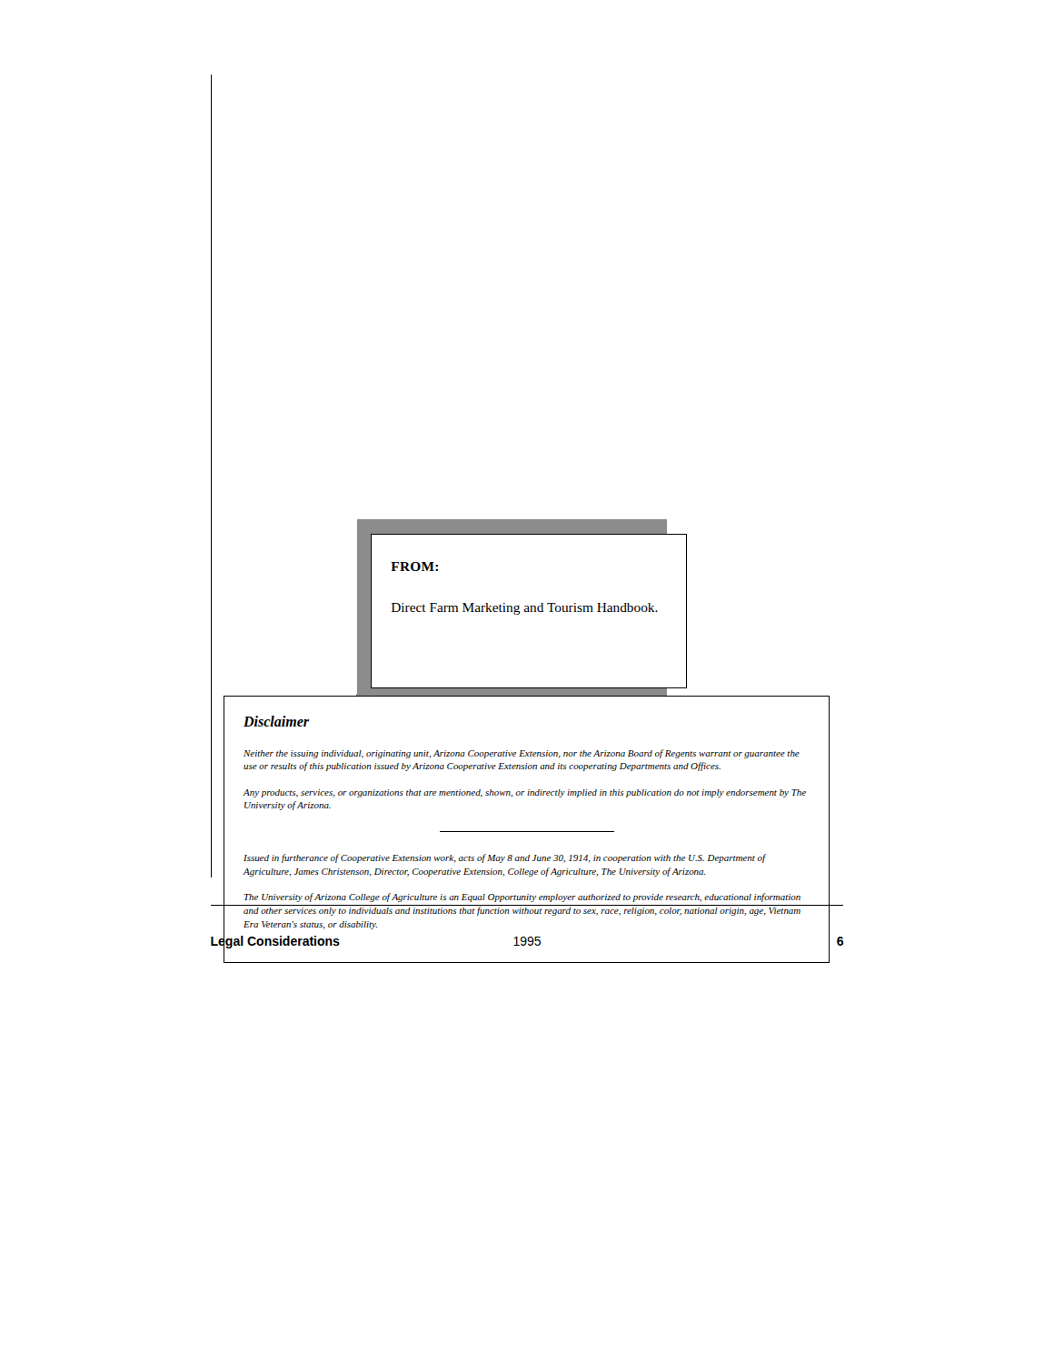FROM:
Direct Farm Marketing and Tourism Handbook.
Disclaimer
Neither the issuing individual, originating unit, Arizona Cooperative Extension, nor the Arizona Board of Regents warrant or guarantee the use or results of this publication issued by Arizona Cooperative Extension and its cooperating Departments and Offices.
Any products, services, or organizations that are mentioned, shown, or indirectly implied in this publication do not imply endorsement by The University of Arizona.
Issued in furtherance of Cooperative Extension work, acts of May 8 and June 30, 1914, in cooperation with the U.S. Department of Agriculture, James Christenson, Director, Cooperative Extension, College of Agriculture, The University of Arizona.
The University of Arizona College of Agriculture is an Equal Opportunity employer authorized to provide research, educational information and other services only to individuals and institutions that function without regard to sex, race, religion, color, national origin, age, Vietnam Era Veteran's status, or disability.
Legal Considerations 1995 6